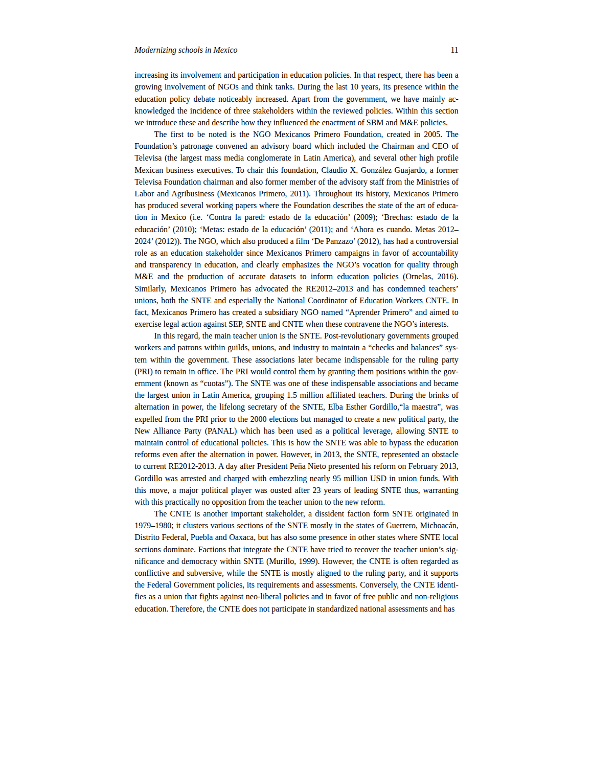Modernizing schools in Mexico 11
increasing its involvement and participation in education policies. In that respect, there has been a growing involvement of NGOs and think tanks. During the last 10 years, its presence within the education policy debate noticeably increased. Apart from the government, we have mainly acknowledged the incidence of three stakeholders within the reviewed policies. Within this section we introduce these and describe how they influenced the enactment of SBM and M&E policies.
The first to be noted is the NGO Mexicanos Primero Foundation, created in 2005. The Foundation’s patronage convened an advisory board which included the Chairman and CEO of Televisa (the largest mass media conglomerate in Latin America), and several other high profile Mexican business executives. To chair this foundation, Claudio X. González Guajardo, a former Televisa Foundation chairman and also former member of the advisory staff from the Ministries of Labor and Agribusiness (Mexicanos Primero, 2011). Throughout its history, Mexicanos Primero has produced several working papers where the Foundation describes the state of the art of education in Mexico (i.e. ‘Contra la pared: estado de la educación’ (2009); ‘Brechas: estado de la educación’ (2010); ‘Metas: estado de la educación’ (2011); and ‘Ahora es cuando. Metas 2012–2024’ (2012)). The NGO, which also produced a film ‘De Panzazo’ (2012), has had a controversial role as an education stakeholder since Mexicanos Primero campaigns in favor of accountability and transparency in education, and clearly emphasizes the NGO’s vocation for quality through M&E and the production of accurate datasets to inform education policies (Ornelas, 2016). Similarly, Mexicanos Primero has advocated the RE2012–2013 and has condemned teachers’ unions, both the SNTE and especially the National Coordinator of Education Workers CNTE. In fact, Mexicanos Primero has created a subsidiary NGO named “Aprender Primero” and aimed to exercise legal action against SEP, SNTE and CNTE when these contravene the NGO’s interests.
In this regard, the main teacher union is the SNTE. Post-revolutionary governments grouped workers and patrons within guilds, unions, and industry to maintain a “checks and balances” system within the government. These associations later became indispensable for the ruling party (PRI) to remain in office. The PRI would control them by granting them positions within the government (known as “cuotas”). The SNTE was one of these indispensable associations and became the largest union in Latin America, grouping 1.5 million affiliated teachers. During the brinks of alternation in power, the lifelong secretary of the SNTE, Elba Esther Gordillo,“la maestra”, was expelled from the PRI prior to the 2000 elections but managed to create a new political party, the New Alliance Party (PANAL) which has been used as a political leverage, allowing SNTE to maintain control of educational policies. This is how the SNTE was able to bypass the education reforms even after the alternation in power. However, in 2013, the SNTE, represented an obstacle to current RE2012-2013. A day after President Peña Nieto presented his reform on February 2013, Gordillo was arrested and charged with embezzling nearly 95 million USD in union funds. With this move, a major political player was ousted after 23 years of leading SNTE thus, warranting with this practically no opposition from the teacher union to the new reform.
The CNTE is another important stakeholder, a dissident faction form SNTE originated in 1979–1980; it clusters various sections of the SNTE mostly in the states of Guerrero, Michoacán, Distrito Federal, Puebla and Oaxaca, but has also some presence in other states where SNTE local sections dominate. Factions that integrate the CNTE have tried to recover the teacher union’s significance and democracy within SNTE (Murillo, 1999). However, the CNTE is often regarded as conflictive and subversive, while the SNTE is mostly aligned to the ruling party, and it supports the Federal Government policies, its requirements and assessments. Conversely, the CNTE identifies as a union that fights against neo-liberal policies and in favor of free public and non-religious education. Therefore, the CNTE does not participate in standardized national assessments and has